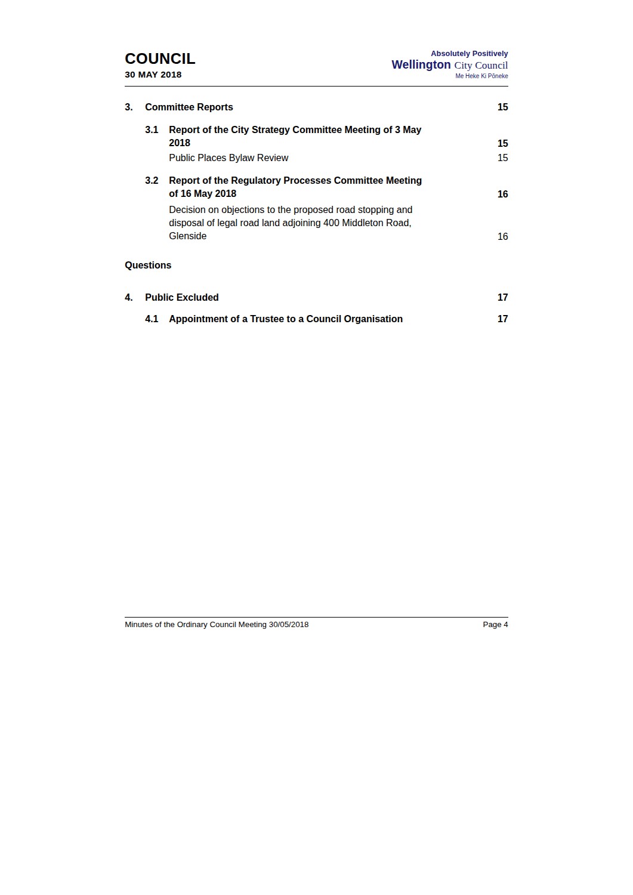COUNCIL
30 MAY 2018
Absolutely Positively
Wellington City Council
Me Heke Ki Pōneke
3.
Committee Reports
15
3.1
Report of the City Strategy Committee Meeting of 3 May
2018
15
Public Places Bylaw Review
15
3.2
Report of the Regulatory Processes Committee Meeting
of 16 May 2018
16
Decision on objections to the proposed road stopping and
disposal of legal road land adjoining 400 Middleton Road,
Glenside
16
Questions
4.
Public Excluded
17
4.1
Appointment of a Trustee to a Council Organisation
17
Minutes of the Ordinary Council Meeting 30/05/2018
Page 4